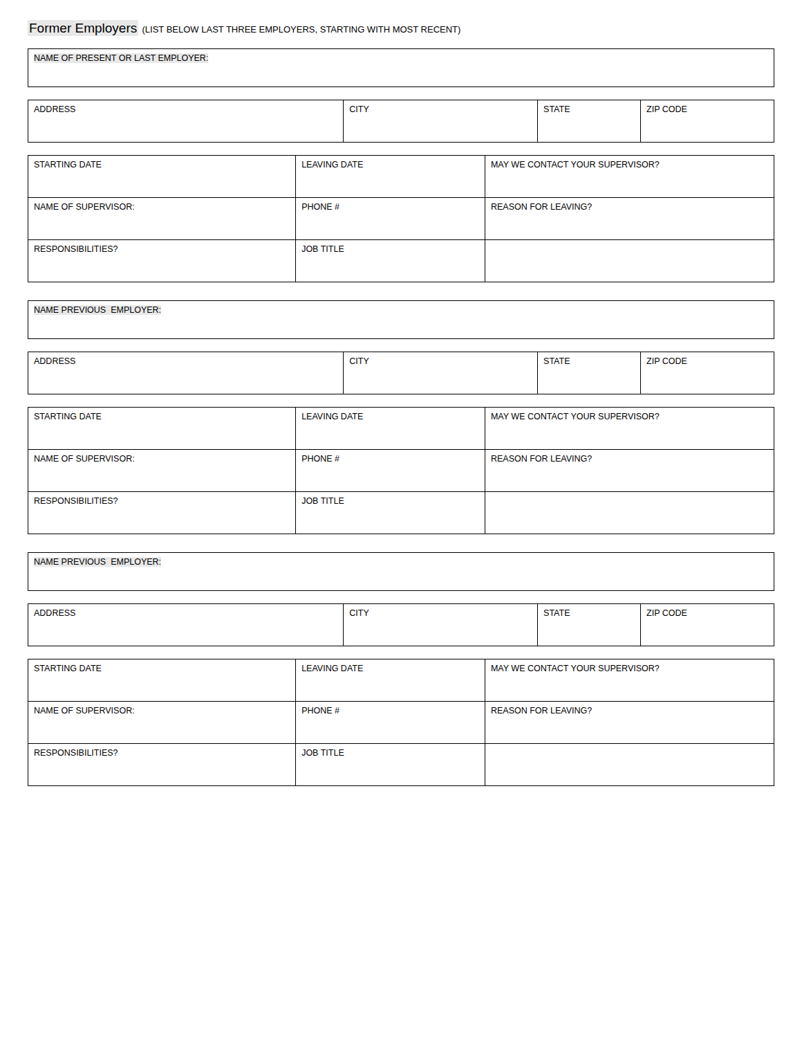Former Employers (List below last three employers, starting with most recent)
| Name of Present or Last Employer: |
| Address | City | State | Zip Code |
| Starting Date | Leaving Date | May we contact your supervisor? |
| Name of Supervisor: | Phone # | Reason for leaving? |
| Responsibilities? | Job Title | |
| Name Previous Employer: |
| Address | City | State | Zip Code |
| Starting Date | Leaving Date | May we contact your supervisor? |
| Name of Supervisor: | Phone # | Reason for leaving? |
| Responsibilities? | Job Title | |
| Name Previous Employer: |
| Address | City | State | Zip Code |
| Starting Date | Leaving Date | May we contact your supervisor? |
| Name of Supervisor: | Phone # | Reason for leaving? |
| Responsibilities? | Job Title | |